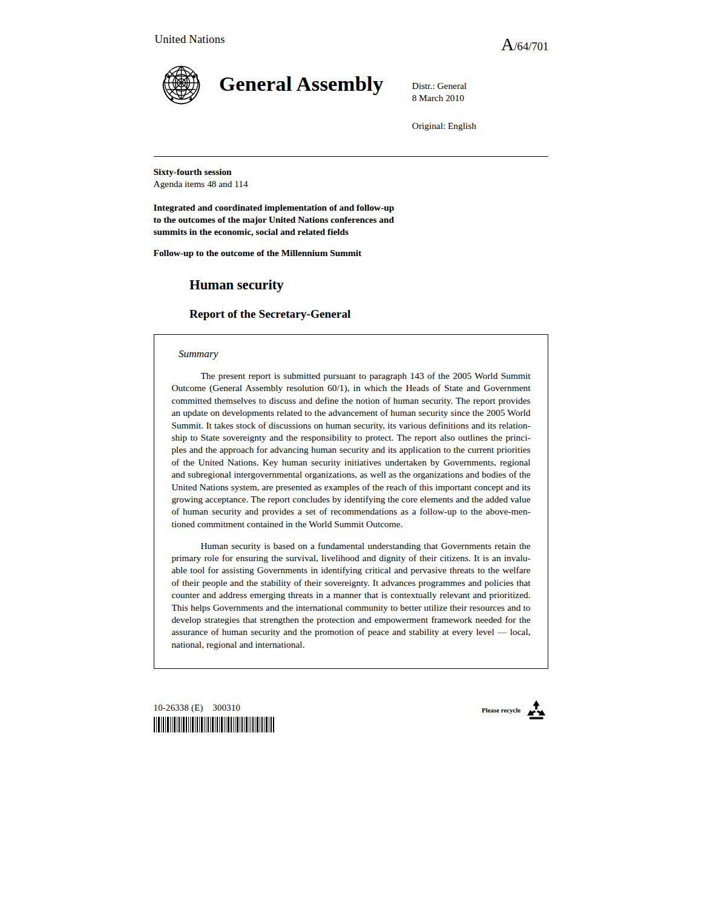United Nations
General Assembly
A/64/701
Distr.: General
8 March 2010
Original: English
Sixty-fourth session
Agenda items 48 and 114
Integrated and coordinated implementation of and follow-up
to the outcomes of the major United Nations conferences and
summits in the economic, social and related fields
Follow-up to the outcome of the Millennium Summit
Human security
Report of the Secretary-General
Summary
The present report is submitted pursuant to paragraph 143 of the 2005 World Summit Outcome (General Assembly resolution 60/1), in which the Heads of State and Government committed themselves to discuss and define the notion of human security. The report provides an update on developments related to the advancement of human security since the 2005 World Summit. It takes stock of discussions on human security, its various definitions and its relationship to State sovereignty and the responsibility to protect. The report also outlines the principles and the approach for advancing human security and its application to the current priorities of the United Nations. Key human security initiatives undertaken by Governments, regional and subregional intergovernmental organizations, as well as the organizations and bodies of the United Nations system, are presented as examples of the reach of this important concept and its growing acceptance. The report concludes by identifying the core elements and the added value of human security and provides a set of recommendations as a follow-up to the above-mentioned commitment contained in the World Summit Outcome.
Human security is based on a fundamental understanding that Governments retain the primary role for ensuring the survival, livelihood and dignity of their citizens. It is an invaluable tool for assisting Governments in identifying critical and pervasive threats to the welfare of their people and the stability of their sovereignty. It advances programmes and policies that counter and address emerging threats in a manner that is contextually relevant and prioritized. This helps Governments and the international community to better utilize their resources and to develop strategies that strengthen the protection and empowerment framework needed for the assurance of human security and the promotion of peace and stability at every level — local, national, regional and international.
10-26338 (E) 300310
Please recycle